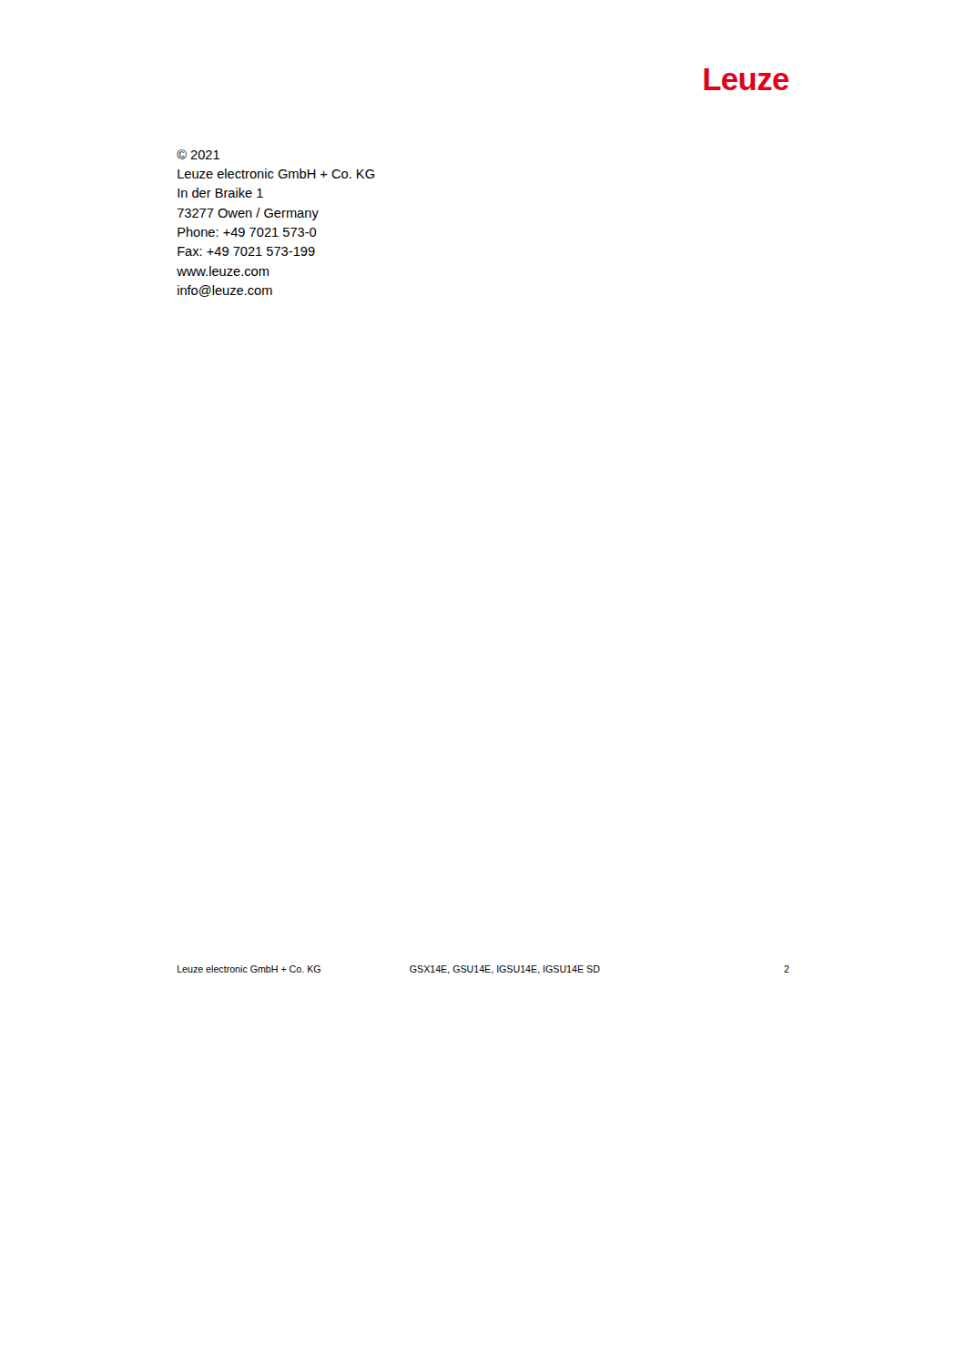Leuze
© 2021
Leuze electronic GmbH + Co. KG
In der Braike 1
73277 Owen / Germany
Phone: +49 7021 573-0
Fax: +49 7021 573-199
www.leuze.com
info@leuze.com
Leuze electronic GmbH + Co. KG
GSX14E, GSU14E, IGSU14E, IGSU14E SD
2